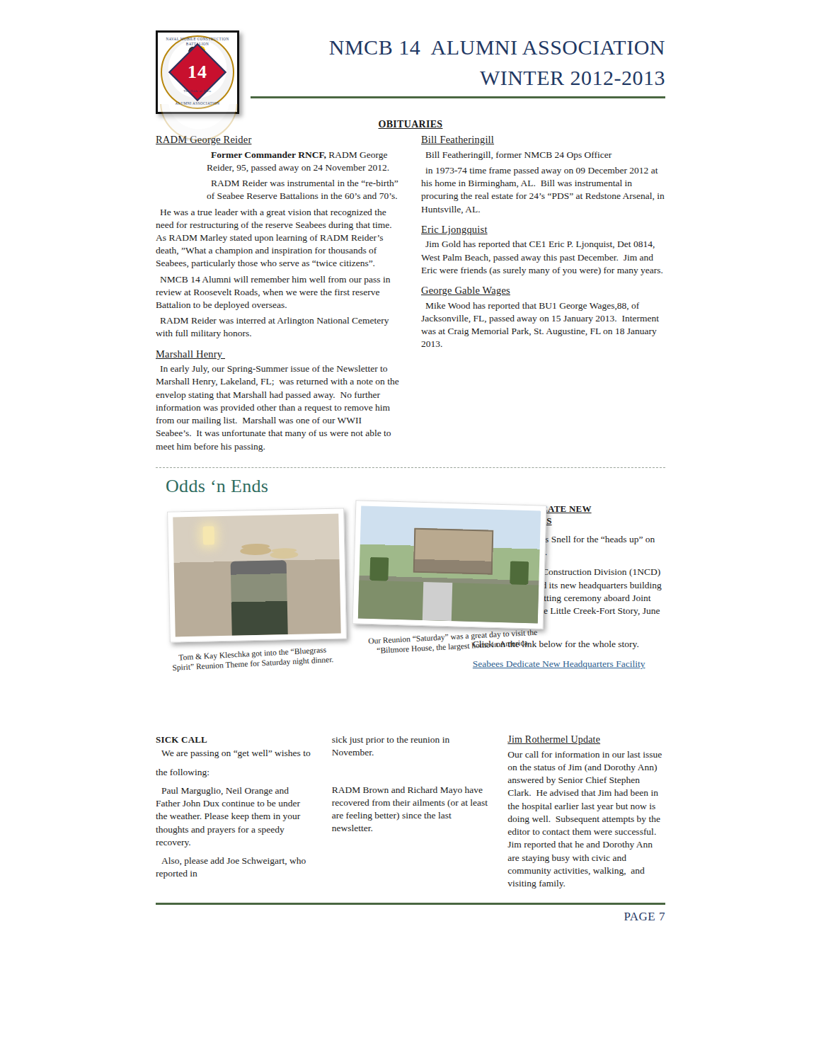Naval Mobile Construction Battalion
14
The Pride of Dixie
Alumni Association
Alumni Association
NMCB 14 Alumni Association
Winter 2012-2013
OBITUARIES
RADM George Reider
Former Commander RNCF, RADM George Reider, 95, passed away on 24 November 2012.
RADM Reider was instrumental in the “re-birth” of Seabee Reserve Battalions in the 60’s and 70’s.
He was a true leader with a great vision that recognized the need for restructuring of the reserve Seabees during that time. As RADM Marley stated upon learning of RADM Reider’s death, ”What a champion and inspiration for thousands of Seabees, particularly those who serve as “twice citizens”.
NMCB 14 Alumni will remember him well from our pass in review at Roosevelt Roads, when we were the first reserve Battalion to be deployed overseas.
RADM Reider was interred at Arlington National Cemetery with full military honors.
Marshall Henry
In early July, our Spring-Summer issue of the Newsletter to Marshall Henry, Lakeland, FL; was returned with a note on the envelop stating that Marshall had passed away. No further information was provided other than a request to remove him from our mailing list. Marshall was one of our WWII Seabee’s. It was unfortunate that many of us were not able to meet him before his passing.
Bill Featheringill
Bill Featheringill, former NMCB 24 Ops Officer
in 1973-74 time frame passed away on 09 December 2012 at his home in Birmingham, AL. Bill was instrumental in procuring the real estate for 24’s “PDS” at Redstone Arsenal, in Huntsville, AL.
Eric Ljongquist
Jim Gold has reported that CE1 Eric P. Ljonquist, Det 0814, West Palm Beach, passed away this past December. Jim and Eric were friends (as surely many of you were) for many years.
George Gable Wages
Mike Wood has reported that BU1 George Wages,88, of Jacksonville, FL, passed away on 15 January 2013. Interment was at Craig Memorial Park, St. Augustine, FL on 18 January 2013.
Odds ‘n Ends
Tom & Kay Kleschka got into the “Bluegrass Spirit” Reunion Theme for Saturday night dinner.
Our Reunion “Saturday” was a great day to visit the “Biltmore House, the largest home in America.
Seabees Dedicate New Headquarters
Thank you, Chris Snell for the “heads up” on the following story.
The First Naval Construction Division (1NCD) officially dedicated its new headquarters building during a ribbon-cutting ceremony aboard Joint Expeditionary Base Little Creek-Fort Story, June 29.
Click on the link below for the whole story.
Seabees Dedicate New Headquarters Facility
Sick Call
We are passing on “get well” wishes to
the following:
Paul Marguglio, Neil Orange and Father John Dux continue to be under the weather. Please keep them in your thoughts and prayers for a speedy recovery.
Also, please add Joe Schweigart, who reported in
sick just prior to the reunion in November.
RADM Brown and Richard Mayo have recovered from their ailments (or at least are feeling better) since the last newsletter.
Jim Rothermel Update
Our call for information in our last issue on the status of Jim (and Dorothy Ann) answered by Senior Chief Stephen Clark. He advised that Jim had been in the hospital earlier last year but now is doing well. Subsequent attempts by the editor to contact them were successful. Jim reported that he and Dorothy Ann are staying busy with civic and community activities, walking, and visiting family.
PAGE 7